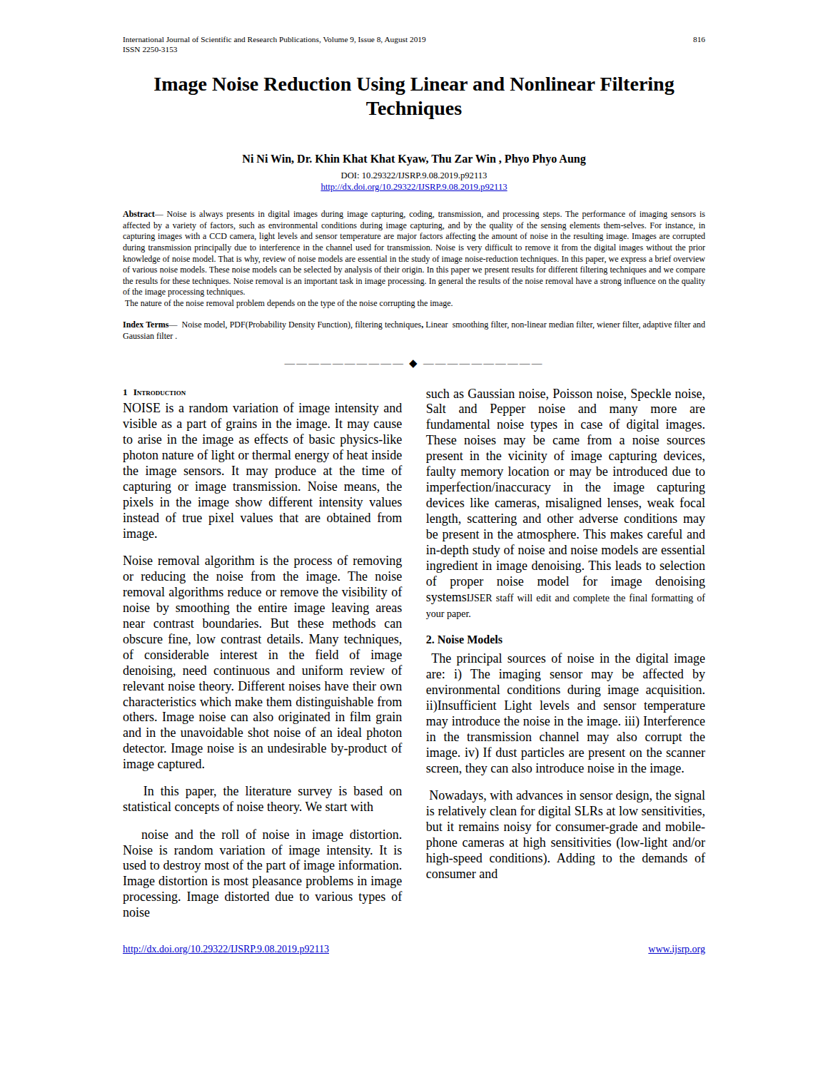International Journal of Scientific and Research Publications, Volume 9, Issue 8, August 2019
ISSN 2250-3153
816
Image Noise Reduction Using Linear and Nonlinear Filtering Techniques
Ni Ni Win, Dr. Khin Khat Khat Kyaw, Thu Zar Win , Phyo Phyo Aung
DOI: 10.29322/IJSRP.9.08.2019.p92113
http://dx.doi.org/10.29322/IJSRP.9.08.2019.p92113
Abstract— Noise is always presents in digital images during image capturing, coding, transmission, and processing steps. The performance of imaging sensors is affected by a variety of factors, such as environmental conditions during image capturing, and by the quality of the sensing elements them-selves. For instance, in capturing images with a CCD camera, light levels and sensor temperature are major factors affecting the amount of noise in the resulting image. Images are corrupted during transmission principally due to interference in the channel used for transmission. Noise is very difficult to remove it from the digital images without the prior knowledge of noise model. That is why, review of noise models are essential in the study of image noise-reduction techniques. In this paper, we express a brief overview of various noise models. These noise models can be selected by analysis of their origin. In this paper we present results for different filtering techniques and we compare the results for these techniques. Noise removal is an important task in image processing. In general the results of the noise removal have a strong influence on the quality of the image processing techniques.
The nature of the noise removal problem depends on the type of the noise corrupting the image.
Index Terms— Noise model, PDF(Probability Density Function), filtering techniques, Linear smoothing filter, non-linear median filter, wiener filter, adaptive filter and Gaussian filter .
—————————— ◆ ——————————
1 Introduction
NOISE is a random variation of image intensity and visible as a part of grains in the image. It may cause to arise in the image as effects of basic physics-like photon nature of light or thermal energy of heat inside the image sensors. It may produce at the time of capturing or image transmission. Noise means, the pixels in the image show different intensity values instead of true pixel values that are obtained from image.
Noise removal algorithm is the process of removing or reducing the noise from the image. The noise removal algorithms reduce or remove the visibility of noise by smoothing the entire image leaving areas near contrast boundaries. But these methods can obscure fine, low contrast details. Many techniques, of considerable interest in the field of image denoising, need continuous and uniform review of relevant noise theory. Different noises have their own characteristics which make them distinguishable from others. Image noise can also originated in film grain and in the unavoidable shot noise of an ideal photon detector. Image noise is an undesirable by-product of image captured.
In this paper, the literature survey is based on statistical concepts of noise theory. We start with
noise and the roll of noise in image distortion. Noise is random variation of image intensity. It is used to destroy most of the part of image information. Image distortion is most pleasance problems in image processing. Image distorted due to various types of noise
such as Gaussian noise, Poisson noise, Speckle noise, Salt and Pepper noise and many more are fundamental noise types in case of digital images. These noises may be came from a noise sources present in the vicinity of image capturing devices, faulty memory location or may be introduced due to imperfection/inaccuracy in the image capturing devices like cameras, misaligned lenses, weak focal length, scattering and other adverse conditions may be present in the atmosphere. This makes careful and in-depth study of noise and noise models are essential ingredient in image denoising. This leads to selection of proper noise model for image denoising systemsIJSER staff will edit and complete the final formatting of your paper.
2. Noise Models
The principal sources of noise in the digital image are: i) The imaging sensor may be affected by environmental conditions during image acquisition. ii)Insufficient Light levels and sensor temperature may introduce the noise in the image. iii) Interference in the transmission channel may also corrupt the image. iv) If dust particles are present on the scanner screen, they can also introduce noise in the image.
Nowadays, with advances in sensor design, the signal is relatively clean for digital SLRs at low sensitivities, but it remains noisy for consumer-grade and mobile-phone cameras at high sensitivities (low-light and/or high-speed conditions). Adding to the demands of consumer and
http://dx.doi.org/10.29322/IJSRP.9.08.2019.p92113 www.ijsrp.org